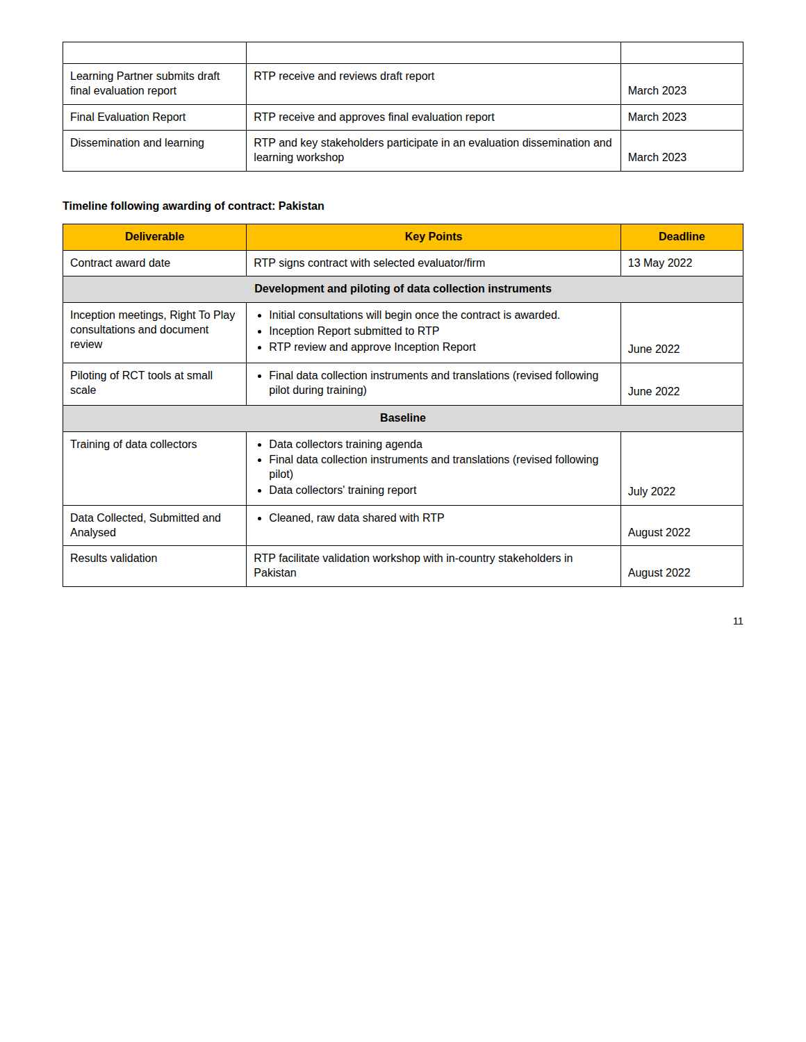| Learning Partner submits draft final evaluation report | RTP receive and reviews draft report | March 2023 |
| Final Evaluation Report | RTP receive and approves final evaluation report | March 2023 |
| Dissemination and learning | RTP and key stakeholders participate in an evaluation dissemination and learning workshop | March 2023 |
Timeline following awarding of contract: Pakistan
| Deliverable | Key Points | Deadline |
| Contract award date | RTP signs contract with selected evaluator/firm | 13 May 2022 |
| Development and piloting of data collection instruments |
| Inception meetings, Right To Play consultations and document review | Initial consultations will begin once the contract is awarded. Inception Report submitted to RTP RTP review and approve Inception Report | June 2022 |
| Piloting of RCT tools at small scale | Final data collection instruments and translations (revised following pilot during training) | June 2022 |
| Baseline |
| Training of data collectors | Data collectors training agenda Final data collection instruments and translations (revised following pilot) Data collectors' training report | July 2022 |
| Data Collected, Submitted and Analysed | Cleaned, raw data shared with RTP | August 2022 |
| Results validation | RTP facilitate validation workshop with in-country stakeholders in Pakistan | August 2022 |
11